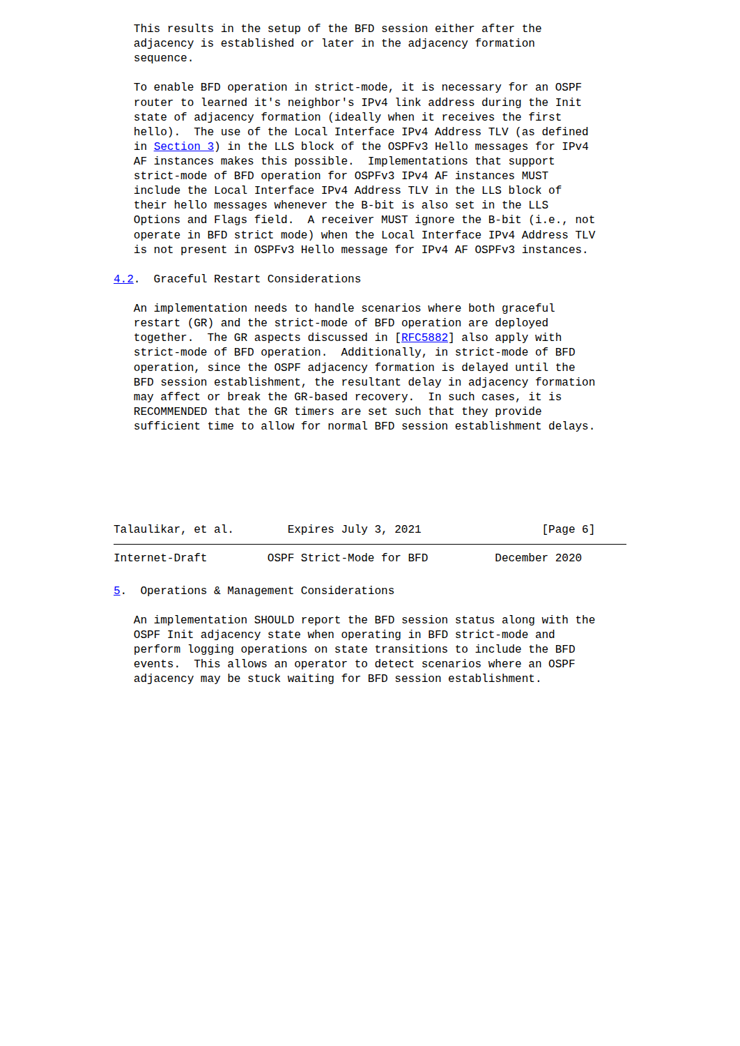This results in the setup of the BFD session either after the
   adjacency is established or later in the adjacency formation
   sequence.
   To enable BFD operation in strict-mode, it is necessary for an OSPF
   router to learned it's neighbor's IPv4 link address during the Init
   state of adjacency formation (ideally when it receives the first
   hello).  The use of the Local Interface IPv4 Address TLV (as defined
   in Section 3) in the LLS block of the OSPFv3 Hello messages for IPv4
   AF instances makes this possible.  Implementations that support
   strict-mode of BFD operation for OSPFv3 IPv4 AF instances MUST
   include the Local Interface IPv4 Address TLV in the LLS block of
   their hello messages whenever the B-bit is also set in the LLS
   Options and Flags field.  A receiver MUST ignore the B-bit (i.e., not
   operate in BFD strict mode) when the Local Interface IPv4 Address TLV
   is not present in OSPFv3 Hello message for IPv4 AF OSPFv3 instances.
4.2.  Graceful Restart Considerations
   An implementation needs to handle scenarios where both graceful
   restart (GR) and the strict-mode of BFD operation are deployed
   together.  The GR aspects discussed in [RFC5882] also apply with
   strict-mode of BFD operation.  Additionally, in strict-mode of BFD
   operation, since the OSPF adjacency formation is delayed until the
   BFD session establishment, the resultant delay in adjacency formation
   may affect or break the GR-based recovery.  In such cases, it is
   RECOMMENDED that the GR timers are set such that they provide
   sufficient time to allow for normal BFD session establishment delays.
Talaulikar, et al. Expires July 3, 2021 [Page 6]
Internet-Draft OSPF Strict-Mode for BFD December 2020
5.  Operations & Management Considerations
   An implementation SHOULD report the BFD session status along with the
   OSPF Init adjacency state when operating in BFD strict-mode and
   perform logging operations on state transitions to include the BFD
   events.  This allows an operator to detect scenarios where an OSPF
   adjacency may be stuck waiting for BFD session establishment.